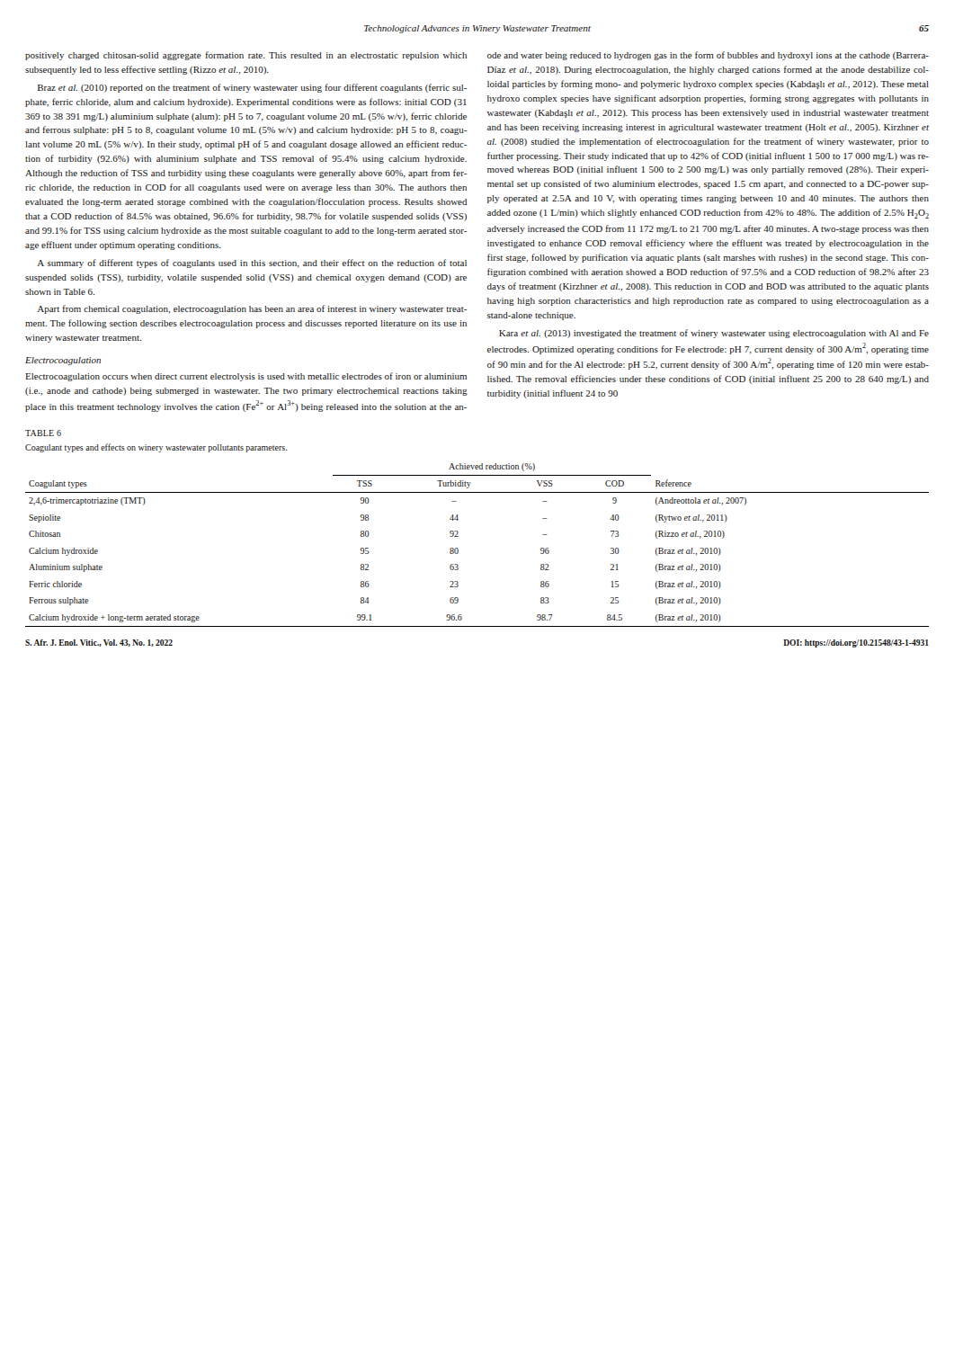Technological Advances in Winery Wastewater Treatment 65
positively charged chitosan-solid aggregate formation rate. This resulted in an electrostatic repulsion which subsequently led to less effective settling (Rizzo et al., 2010).
Braz et al. (2010) reported on the treatment of winery wastewater using four different coagulants (ferric sulphate, ferric chloride, alum and calcium hydroxide). Experimental conditions were as follows: initial COD (31 369 to 38 391 mg/L) aluminium sulphate (alum): pH 5 to 7, coagulant volume 20 mL (5% w/v), ferric chloride and ferrous sulphate: pH 5 to 8, coagulant volume 10 mL (5% w/v) and calcium hydroxide: pH 5 to 8, coagulant volume 20 mL (5% w/v). In their study, optimal pH of 5 and coagulant dosage allowed an efficient reduction of turbidity (92.6%) with aluminium sulphate and TSS removal of 95.4% using calcium hydroxide. Although the reduction of TSS and turbidity using these coagulants were generally above 60%, apart from ferric chloride, the reduction in COD for all coagulants used were on average less than 30%. The authors then evaluated the long-term aerated storage combined with the coagulation/flocculation process. Results showed that a COD reduction of 84.5% was obtained, 96.6% for turbidity, 98.7% for volatile suspended solids (VSS) and 99.1% for TSS using calcium hydroxide as the most suitable coagulant to add to the long-term aerated storage effluent under optimum operating conditions.
A summary of different types of coagulants used in this section, and their effect on the reduction of total suspended solids (TSS), turbidity, volatile suspended solid (VSS) and chemical oxygen demand (COD) are shown in Table 6.
Apart from chemical coagulation, electrocoagulation has been an area of interest in winery wastewater treatment. The following section describes electrocoagulation process and discusses reported literature on its use in winery wastewater treatment.
Electrocoagulation
Electrocoagulation occurs when direct current electrolysis is used with metallic electrodes of iron or aluminium (i.e., anode and cathode) being submerged in wastewater. The two primary electrochemical reactions taking place in this treatment technology involves the cation (Fe2+ or Al3+) being released into the solution at the anode and water being reduced to hydrogen gas in the form of bubbles and hydroxyl ions at the cathode (Barrera-Díaz et al., 2018). During electrocoagulation, the highly charged cations formed at the anode destabilize colloidal particles by forming mono- and polymeric hydroxo complex species (Kabdaşlı et al., 2012). These metal hydroxo complex species have significant adsorption properties, forming strong aggregates with pollutants in wastewater (Kabdaşlı et al., 2012). This process has been extensively used in industrial wastewater treatment and has been receiving increasing interest in agricultural wastewater treatment (Holt et al., 2005). Kirzhner et al. (2008) studied the implementation of electrocoagulation for the treatment of winery wastewater, prior to further processing. Their study indicated that up to 42% of COD (initial influent 1 500 to 17 000 mg/L) was removed whereas BOD (initial influent 1 500 to 2 500 mg/L) was only partially removed (28%). Their experimental set up consisted of two aluminium electrodes, spaced 1.5 cm apart, and connected to a DC-power supply operated at 2.5A and 10 V, with operating times ranging between 10 and 40 minutes. The authors then added ozone (1 L/min) which slightly enhanced COD reduction from 42% to 48%. The addition of 2.5% H2O2 adversely increased the COD from 11 172 mg/L to 21 700 mg/L after 40 minutes. A two-stage process was then investigated to enhance COD removal efficiency where the effluent was treated by electrocoagulation in the first stage, followed by purification via aquatic plants (salt marshes with rushes) in the second stage. This configuration combined with aeration showed a BOD reduction of 97.5% and a COD reduction of 98.2% after 23 days of treatment (Kirzhner et al., 2008). This reduction in COD and BOD was attributed to the aquatic plants having high sorption characteristics and high reproduction rate as compared to using electrocoagulation as a stand-alone technique.
Kara et al. (2013) investigated the treatment of winery wastewater using electrocoagulation with Al and Fe electrodes. Optimized operating conditions for Fe electrode: pH 7, current density of 300 A/m2, operating time of 90 min and for the Al electrode: pH 5.2, current density of 300 A/m2, operating time of 120 min were established. The removal efficiencies under these conditions of COD (initial influent 25 200 to 28 640 mg/L) and turbidity (initial influent 24 to 90
TABLE 6
Coagulant types and effects on winery wastewater pollutants parameters.
| | Achieved reduction (%) | |
| --- | --- | --- |
| Coagulant types | TSS | Turbidity | VSS | COD | Reference |
| 2,4,6-trimercaptotriazine (TMT) | 90 | – | – | 9 | (Andreottola et al. , 2007) |
| Sepiolite | 98 | 44 | – | 40 | (Rytwo et al. , 2011) |
| Chitosan | 80 | 92 | – | 73 | (Rizzo et al. , 2010) |
| Calcium hydroxide | 95 | 80 | 96 | 30 | (Braz et al. , 2010) |
| Aluminium sulphate | 82 | 63 | 82 | 21 | (Braz et al. , 2010) |
| Ferric chloride | 86 | 23 | 86 | 15 | (Braz et al. , 2010) |
| Ferrous sulphate | 84 | 69 | 83 | 25 | (Braz et al. , 2010) |
| Calcium hydroxide + long-term aerated storage | 99.1 | 96.6 | 98.7 | 84.5 | (Braz et al. , 2010) |
S. Afr. J. Enol. Vitic., Vol. 43, No. 1, 2022
DOI: https://doi.org/10.21548/43-1-4931